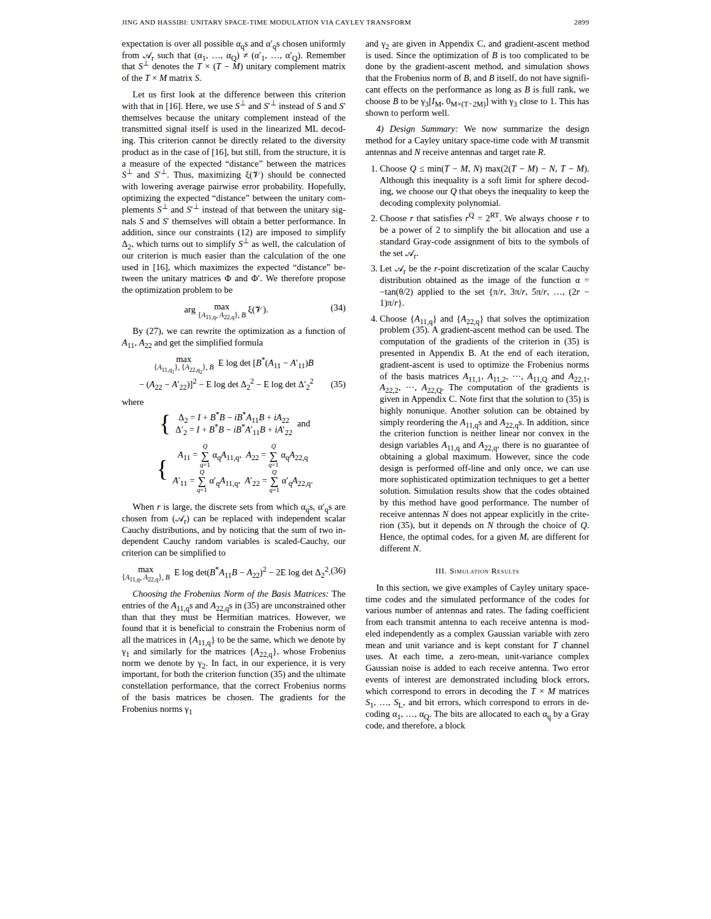Jing and Hassibi: Unitary Space-Time Modulation via Cayley Transform 2899
expectation is over all possible αqs and α′qs chosen uniformly from 𝒜r such that (α1, …, αQ) ≠ (α′1, …, α′Q). Remember that S⊥ denotes the T × (T − M) unitary complement matrix of the T × M matrix S.
Let us first look at the difference between this criterion with that in [16]. Here, we use S⊥ and S′⊥ instead of S and S′ themselves because the unitary complement instead of the transmitted signal itself is used in the linearized ML decoding. This criterion cannot be directly related to the diversity product as in the case of [16], but still, from the structure, it is a measure of the expected “distance” between the matrices S⊥ and S′⊥. Thus, maximizing ξ(𝒱) should be connected with lowering average pairwise error probability. Hopefully, optimizing the expected “distance” between the unitary complements S⊥ and S′⊥ instead of that between the unitary signals S and S′ themselves will obtain a better performance. In addition, since our constraints (12) are imposed to simplify Δ2, which turns out to simplify S⊥ as well, the calculation of our criterion is much easier than the calculation of the one used in [16], which maximizes the expected “distance” between the unitary matrices Φ and Φ′. We therefore propose the optimization problem to be
arg max{A11,q, A22,q}, B ξ(𝒱). (34)
By (27), we can rewrite the optimization as a function of A11, A22 and get the simplified formula
max{A11,q1}, {A22,q2}, B E log det [B*(A11 − A′11)B
− (A22 − A′22)]2 − E log det Δ22 − E log det Δ′22 (35)
where
| { | Δ 2 = I + B * B − iB * A 11 B + iA 22 | and |
| Δ′ 2 = I + B * B − iB * A ′ 11 B + iA ′ 22 |
| { | A 11 = Q ∑ q =1 α q A 11,q , A 22 = Q ∑ q =1 α q A 22,q |
| A ′ 11 = Q ∑ q =1 α′ q A 11,q , A ′ 22 = Q ∑ q =1 α′ q A 22,q . |
When r is large, the discrete sets from which αqs, α′qs are chosen from (𝒜r) can be replaced with independent scalar Cauchy distributions, and by noticing that the sum of two independent Cauchy random variables is scaled-Cauchy, our criterion can be simplified to
max{A11,q, A22,q}, B E log det(B*A11B − A22)2 − 2E log det Δ22. (36)
Choosing the Frobenius Norm of the Basis Matrices: The entries of the A11,qs and A22,qs in (35) are unconstrained other than that they must be Hermitian matrices. However, we found that it is beneficial to constrain the Frobenius norm of all the matrices in {A11,q} to be the same, which we denote by γ1 and similarly for the matrices {A22,q}, whose Frobenius norm we denote by γ2. In fact, in our experience, it is very important, for both the criterion function (35) and the ultimate constellation performance, that the correct Frobenius norms of the basis matrices be chosen. The gradients for the Frobenius norms γ1
and γ2 are given in Appendix C, and gradient-ascent method is used. Since the optimization of B is too complicated to be done by the gradient-ascent method, and simulation shows that the Frobenius norm of B, and B itself, do not have significant effects on the performance as long as B is full rank, we choose B to be γ3[IM, 0M×(T−2M)] with γ3 close to 1. This has shown to perform well.
4) Design Summary: We now summarize the design method for a Cayley unitary space-time code with M transmit antennas and N receive antennas and target rate R.
Choose Q ≤ min(T − M, N) max(2(T − M) − N, T − M). Although this inequality is a soft limit for sphere decoding, we choose our Q that obeys the inequality to keep the decoding complexity polynomial.
Choose r that satisfies rQ = 2RT. We always choose r to be a power of 2 to simplify the bit allocation and use a standard Gray-code assignment of bits to the symbols of the set 𝒜r.
Let 𝒜r be the r-point discretization of the scalar Cauchy distribution obtained as the image of the function α = −tan(θ/2) applied to the set {π/r, 3π/r, 5π/r, …, (2r − 1)π/r}.
Choose {A11,q} and {A22,q} that solves the optimization problem (35). A gradient-ascent method can be used. The computation of the gradients of the criterion in (35) is presented in Appendix B. At the end of each iteration, gradient-ascent is used to optimize the Frobenius norms of the basis matrices A11,1, A11,2, ···, A11,Q and A22,1, A22,2, ···, A22,Q. The computation of the gradients is given in Appendix C. Note first that the solution to (35) is highly nonunique. Another solution can be obtained by simply reordering the A11,qs and A22,qs. In addition, since the criterion function is neither linear nor convex in the design variables A11,q and A22,q, there is no guarantee of obtaining a global maximum. However, since the code design is performed off-line and only once, we can use more sophisticated optimization techniques to get a better solution. Simulation results show that the codes obtained by this method have good performance. The number of receive antennas N does not appear explicitly in the criterion (35), but it depends on N through the choice of Q. Hence, the optimal codes, for a given M, are different for different N.
III. Simulation Results
In this section, we give examples of Cayley unitary space-time codes and the simulated performance of the codes for various number of antennas and rates. The fading coefficient from each transmit antenna to each receive antenna is modeled independently as a complex Gaussian variable with zero mean and unit variance and is kept constant for T channel uses. At each time, a zero-mean, unit-variance complex Gaussian noise is added to each receive antenna. Two error events of interest are demonstrated including block errors, which correspond to errors in decoding the T × M matrices S1, …, SL, and bit errors, which correspond to errors in decoding α1, …, αQ. The bits are allocated to each αq by a Gray code, and therefore, a block